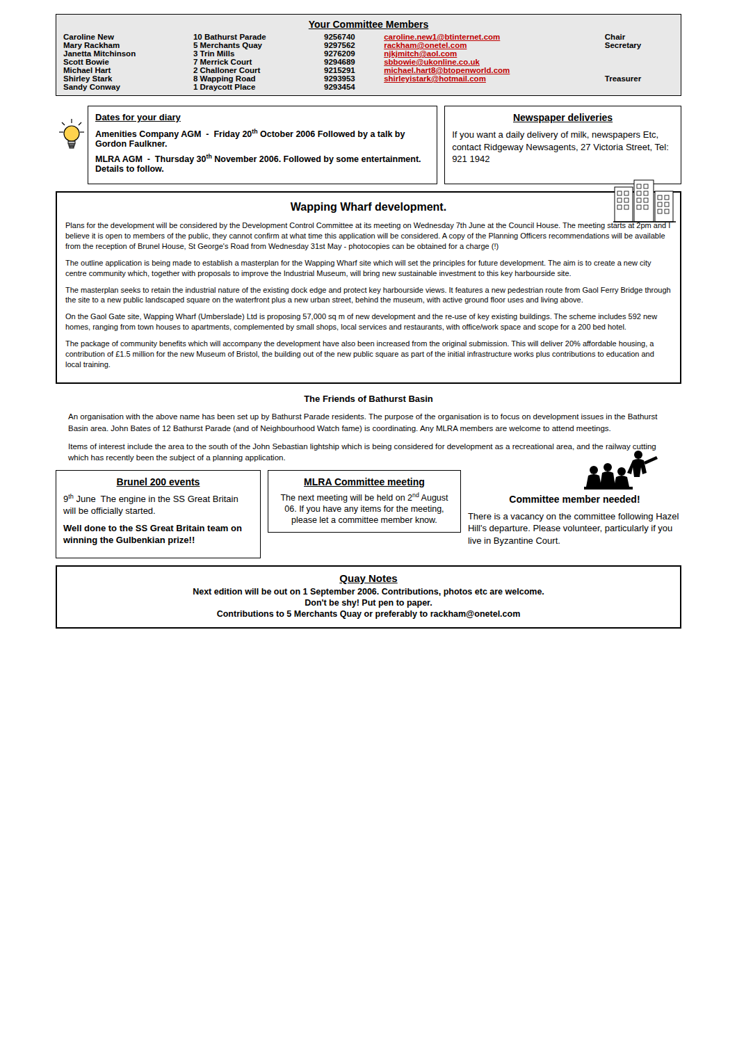Your Committee Members
| Caroline New | 10 Bathurst Parade | 9256740 | caroline.new1@btinternet.com | Chair |
| Mary Rackham | 5 Merchants Quay | 9297562 | rackham@onetel.com | Secretary |
| Janetta Mitchinson | 3 Trin Mills | 9276209 | njkjmitch@aol.com | |
| Scott Bowie | 7 Merrick Court | 9294689 | sbbowie@ukonline.co.uk | |
| Michael Hart | 2 Challoner Court | 9215291 | michael.hart8@btopenworld.com | |
| Shirley Stark | 8 Wapping Road | 9293953 | shirleyistark@hotmail.com | Treasurer |
| Sandy Conway | 1 Draycott Place | 9293454 | | |
Dates for your diary
Amenities Company AGM - Friday 20th October 2006 Followed by a talk by Gordon Faulkner.
MLRA AGM - Thursday 30th November 2006. Followed by some entertainment. Details to follow.
Newspaper deliveries
If you want a daily delivery of milk, newspapers Etc, contact Ridgeway Newsagents, 27 Victoria Street, Tel: 921 1942
Wapping Wharf development.
Plans for the development will be considered by the Development Control Committee at its meeting on Wednesday 7th June at the Council House. The meeting starts at 2pm and I believe it is open to members of the public, they cannot confirm at what time this application will be considered. A copy of the Planning Officers recommendations will be available from the reception of Brunel House, St George's Road from Wednesday 31st May - photocopies can be obtained for a charge (!)
The outline application is being made to establish a masterplan for the Wapping Wharf site which will set the principles for future development. The aim is to create a new city centre community which, together with proposals to improve the Industrial Museum, will bring new sustainable investment to this key harbourside site.
The masterplan seeks to retain the industrial nature of the existing dock edge and protect key harbourside views. It features a new pedestrian route from Gaol Ferry Bridge through the site to a new public landscaped square on the waterfront plus a new urban street, behind the museum, with active ground floor uses and living above.
On the Gaol Gate site, Wapping Wharf (Umberslade) Ltd is proposing 57,000 sq m of new development and the re-use of key existing buildings. The scheme includes 592 new homes, ranging from town houses to apartments, complemented by small shops, local services and restaurants, with office/work space and scope for a 200 bed hotel.
The package of community benefits which will accompany the development have also been increased from the original submission. This will deliver 20% affordable housing, a contribution of £1.5 million for the new Museum of Bristol, the building out of the new public square as part of the initial infrastructure works plus contributions to education and local training.
The Friends of Bathurst Basin
An organisation with the above name has been set up by Bathurst Parade residents. The purpose of the organisation is to focus on development issues in the Bathurst Basin area. John Bates of 12 Bathurst Parade (and of Neighbourhood Watch fame) is coordinating. Any MLRA members are welcome to attend meetings.
Items of interest include the area to the south of the John Sebastian lightship which is being considered for development as a recreational area, and the railway cutting which has recently been the subject of a planning application.
Brunel 200 events
9th June The engine in the SS Great Britain will be officially started.
Well done to the SS Great Britain team on winning the Gulbenkian prize!!
MLRA Committee meeting
The next meeting will be held on 2nd August 06. If you have any items for the meeting, please let a committee member know.
Committee member needed!
There is a vacancy on the committee following Hazel Hill's departure. Please volunteer, particularly if you live in Byzantine Court.
Quay Notes
Next edition will be out on 1 September 2006. Contributions, photos etc are welcome.
Don't be shy! Put pen to paper.
Contributions to 5 Merchants Quay or preferably to rackham@onetel.com